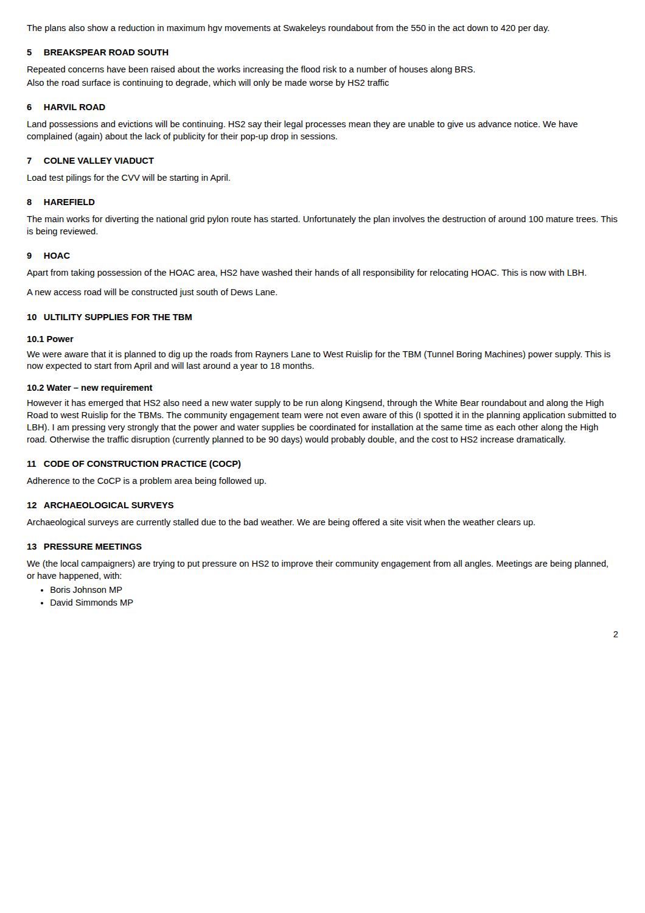The plans also show a reduction in maximum hgv movements at Swakeleys roundabout from the 550 in the act down to 420 per day.
5 BREAKSPEAR ROAD SOUTH
Repeated concerns have been raised about the works increasing the flood risk to a number of houses along BRS.
Also the road surface is continuing to degrade, which will only be made worse by HS2 traffic
6 HARVIL ROAD
Land possessions and evictions will be continuing. HS2 say their legal processes mean they are unable to give us advance notice. We have complained (again) about the lack of publicity for their pop-up drop in sessions.
7 COLNE VALLEY VIADUCT
Load test pilings for the CVV will be starting in April.
8 HAREFIELD
The main works for diverting the national grid pylon route has started. Unfortunately the plan involves the destruction of around 100 mature trees. This is being reviewed.
9 HOAC
Apart from taking possession of the HOAC area, HS2 have washed their hands of all responsibility for relocating HOAC. This is now with LBH.
A new access road will be constructed just south of Dews Lane.
10 ULTILITY SUPPLIES FOR THE TBM
10.1 Power
We were aware that it is planned to dig up the roads from Rayners Lane to West Ruislip for the TBM (Tunnel Boring Machines) power supply. This is now expected to start from April and will last around a year to 18 months.
10.2 Water – new requirement
However it has emerged that HS2 also need a new water supply to be run along Kingsend, through the White Bear roundabout and along the High Road to west Ruislip for the TBMs. The community engagement team were not even aware of this (I spotted it in the planning application submitted to LBH). I am pressing very strongly that the power and water supplies be coordinated for installation at the same time as each other along the High road. Otherwise the traffic disruption (currently planned to be 90 days) would probably double, and the cost to HS2 increase dramatically.
11 CODE OF CONSTRUCTION PRACTICE (COCP)
Adherence to the CoCP is a problem area being followed up.
12 ARCHAEOLOGICAL SURVEYS
Archaeological surveys are currently stalled due to the bad weather. We are being offered a site visit when the weather clears up.
13 PRESSURE MEETINGS
We (the local campaigners) are trying to put pressure on HS2 to improve their community engagement from all angles. Meetings are being planned, or have happened, with:
Boris Johnson MP
David Simmonds MP
2